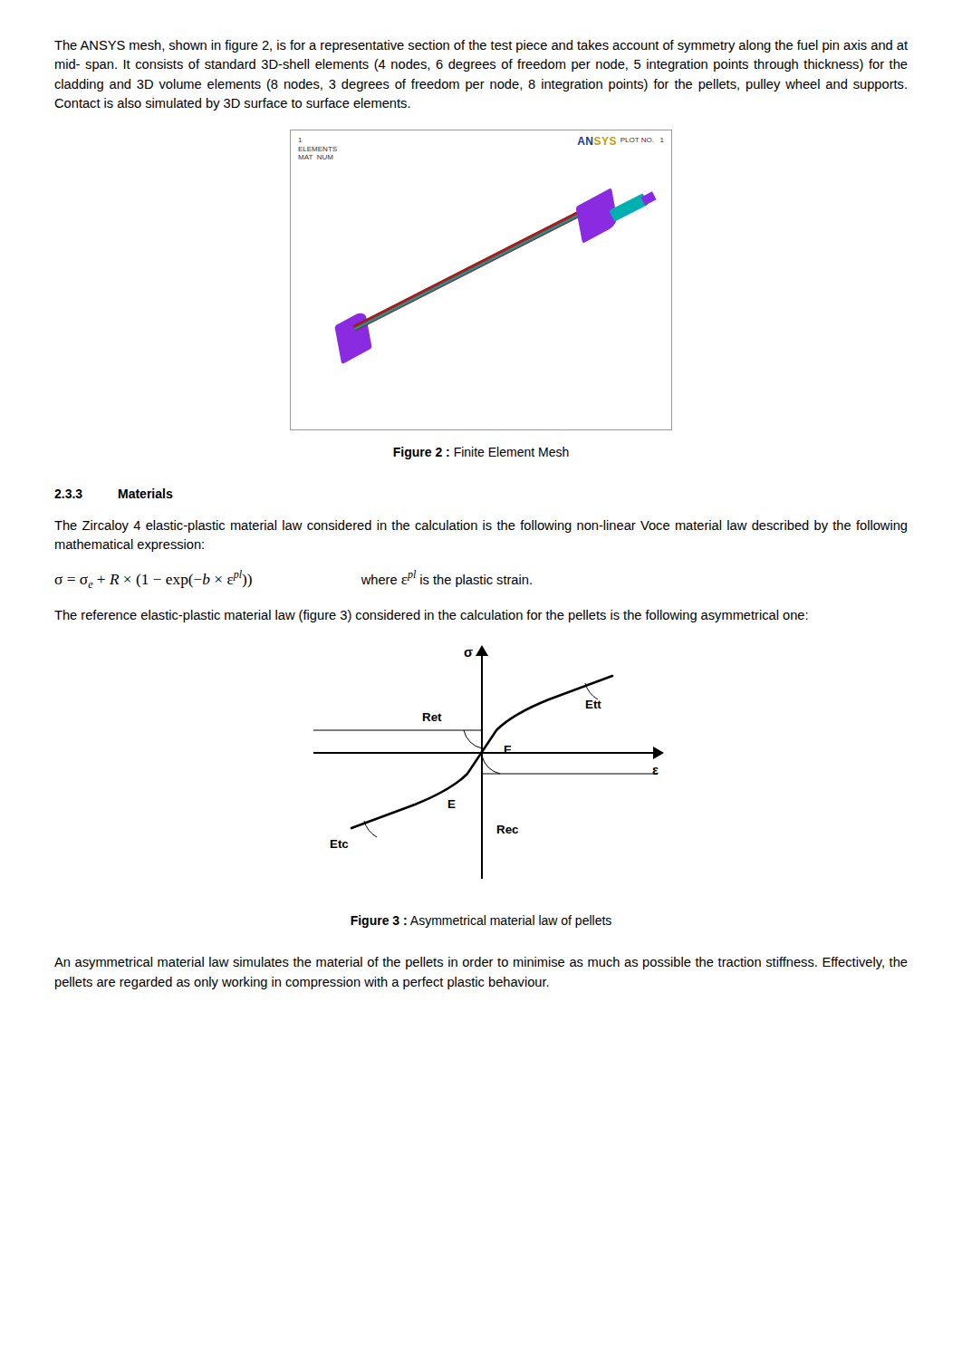The ANSYS mesh, shown in figure 2, is for a representative section of the test piece and takes account of symmetry along the fuel pin axis and at mid- span. It consists of standard 3D-shell elements (4 nodes, 6 degrees of freedom per node, 5 integration points through thickness) for the cladding and 3D volume elements (8 nodes, 3 degrees of freedom per node, 8 integration points) for the pellets, pulley wheel and supports. Contact is also simulated by 3D surface to surface elements.
1
ELEMENTS
MAT NUM
PLOT NO. 1
ANSYS
Figure 2 : Finite Element Mesh
2.3.3 Materials
The Zircaloy 4 elastic-plastic material law considered in the calculation is the following non-linear Voce material law described by the following mathematical expression:
σ = σe + R × (1 − exp(−b × εpl))
where εpl is the plastic strain.
The reference elastic-plastic material law (figure 3) considered in the calculation for the pellets is the following asymmetrical one:
σ
ε
Ret
Ett
E
E
Rec
Etc
Figure 3 : Asymmetrical material law of pellets
An asymmetrical material law simulates the material of the pellets in order to minimise as much as possible the traction stiffness. Effectively, the pellets are regarded as only working in compression with a perfect plastic behaviour.